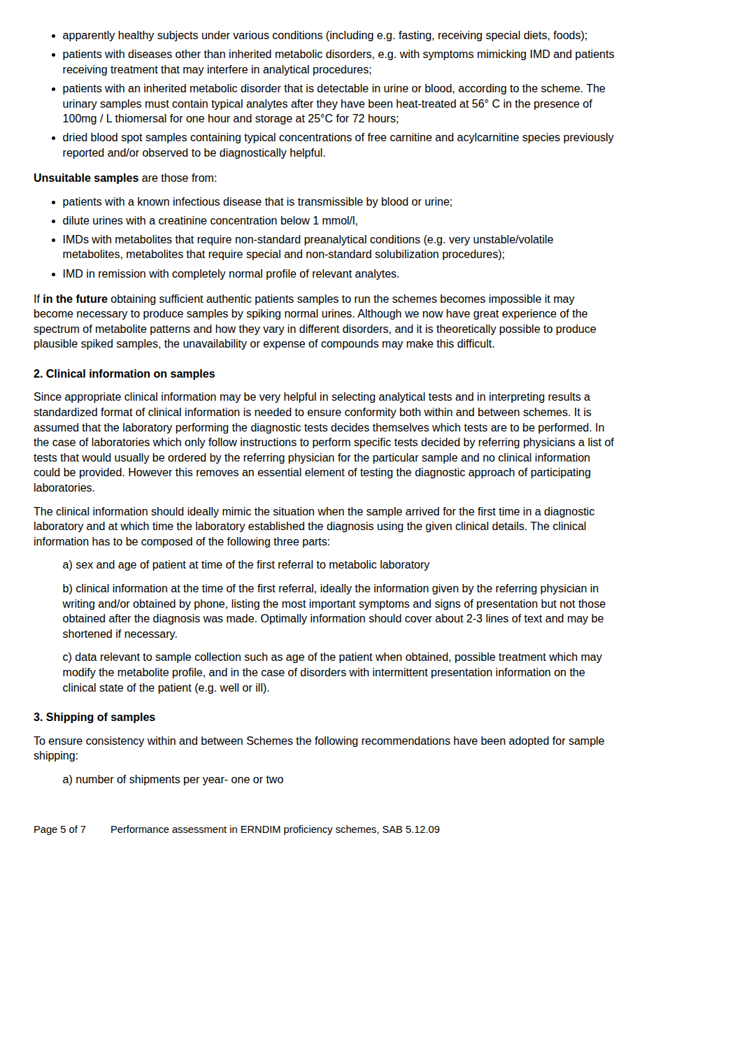apparently healthy subjects under various conditions (including e.g. fasting, receiving special diets, foods);
patients with diseases other than inherited metabolic disorders, e.g. with symptoms mimicking IMD and patients receiving treatment that may interfere in analytical procedures;
patients with an inherited metabolic disorder that is detectable in urine or blood, according to the scheme. The urinary samples must contain typical analytes after they have been heat-treated at 56° C in the presence of 100mg / L thiomersal for one hour and storage at 25°C for 72 hours;
dried blood spot samples containing typical concentrations of free carnitine and acylcarnitine species previously reported and/or observed to be diagnostically helpful.
Unsuitable samples are those from:
patients with a known infectious disease that is transmissible by blood or urine;
dilute urines with a creatinine concentration below 1 mmol/l,
IMDs with metabolites that require non-standard preanalytical conditions (e.g. very unstable/volatile metabolites, metabolites that require special and non-standard solubilization procedures);
IMD in remission with completely normal profile of relevant analytes.
If in the future obtaining sufficient authentic patients samples to run the schemes becomes impossible it may become necessary to produce samples by spiking normal urines. Although we now have great experience of the spectrum of metabolite patterns and how they vary in different disorders, and it is theoretically possible to produce plausible spiked samples, the unavailability or expense of compounds may make this difficult.
2. Clinical information on samples
Since appropriate clinical information may be very helpful in selecting analytical tests and in interpreting results a standardized format of clinical information is needed to ensure conformity both within and between schemes. It is assumed that the laboratory performing the diagnostic tests decides themselves which tests are to be performed. In the case of laboratories which only follow instructions to perform specific tests decided by referring physicians a list of tests that would usually be ordered by the referring physician for the particular sample and no clinical information could be provided. However this removes an essential element of testing the diagnostic approach of participating laboratories.
The clinical information should ideally mimic the situation when the sample arrived for the first time in a diagnostic laboratory and at which time the laboratory established the diagnosis using the given clinical details. The clinical information has to be composed of the following three parts:
a) sex and age of patient at time of the first referral to metabolic laboratory
b) clinical information at the time of the first referral, ideally the information given by the referring physician in writing and/or obtained by phone, listing the most important symptoms and signs of presentation but not those obtained after the diagnosis was made. Optimally information should cover about 2-3 lines of text and may be shortened if necessary.
c) data relevant to sample collection such as age of the patient when obtained, possible treatment which may modify the metabolite profile, and in the case of disorders with intermittent presentation information on the clinical state of the patient (e.g. well or ill).
3. Shipping of samples
To ensure consistency within and between Schemes the following recommendations have been adopted for sample shipping:
a) number of shipments per year- one or two
Page 5 of 7 Performance assessment in ERNDIM proficiency schemes, SAB 5.12.09